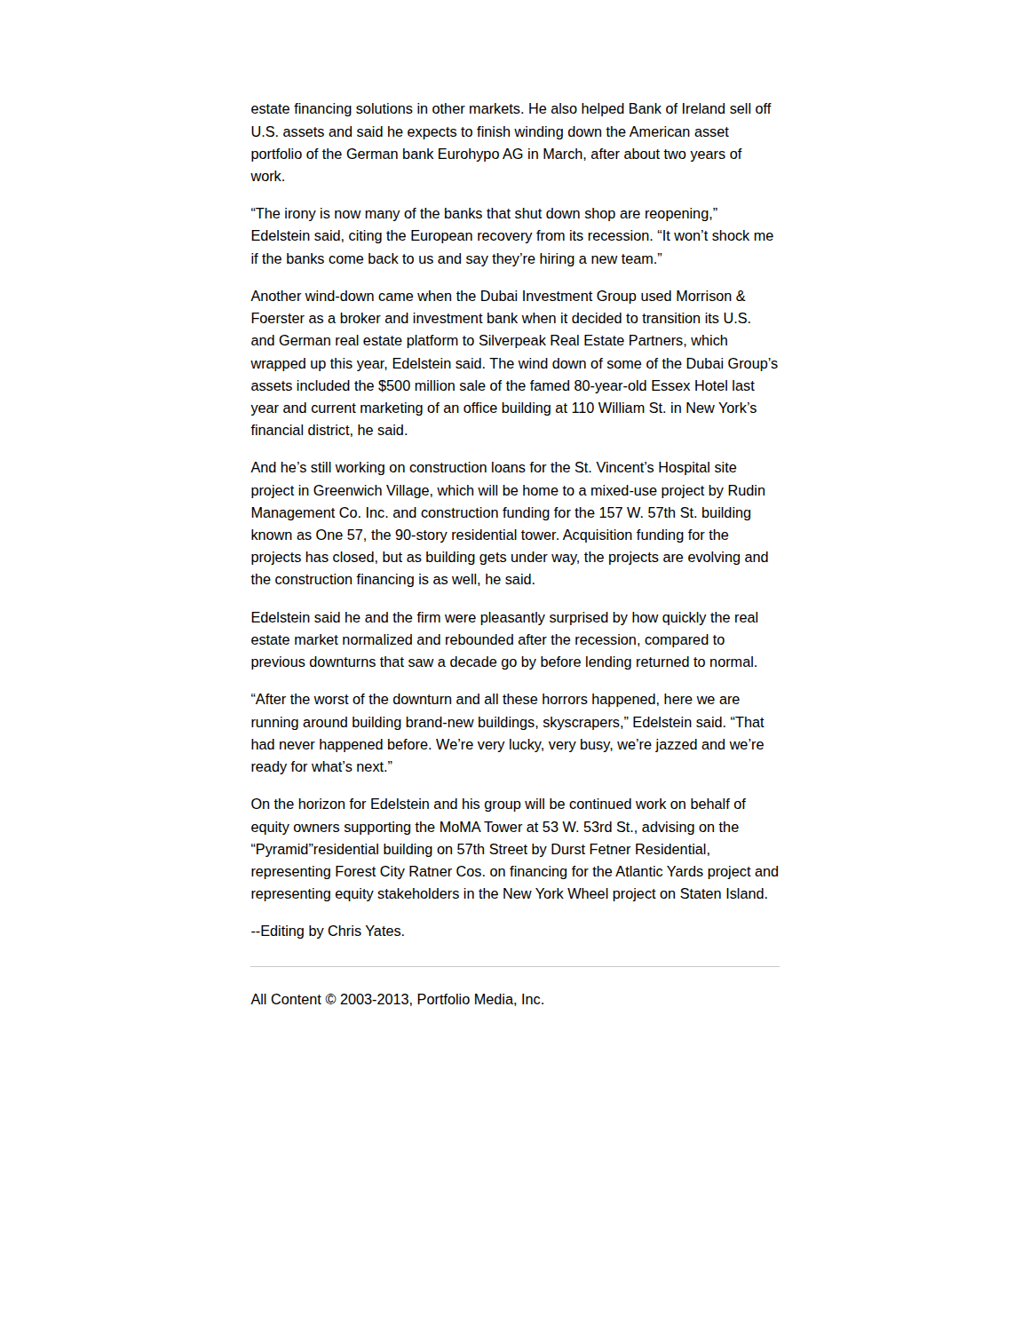estate financing solutions in other markets. He also helped Bank of Ireland sell off U.S. assets and said he expects to finish winding down the American asset portfolio of the German bank Eurohypo AG in March, after about two years of work.
“The irony is now many of the banks that shut down shop are reopening,” Edelstein said, citing the European recovery from its recession. “It won’t shock me if the banks come back to us and say they’re hiring a new team.”
Another wind-down came when the Dubai Investment Group used Morrison & Foerster as a broker and investment bank when it decided to transition its U.S. and German real estate platform to Silverpeak Real Estate Partners, which wrapped up this year, Edelstein said. The wind down of some of the Dubai Group’s assets included the $500 million sale of the famed 80-year-old Essex Hotel last year and current marketing of an office building at 110 William St. in New York’s financial district, he said.
And he’s still working on construction loans for the St. Vincent’s Hospital site project in Greenwich Village, which will be home to a mixed-use project by Rudin Management Co. Inc. and construction funding for the 157 W. 57th St. building known as One 57, the 90-story residential tower. Acquisition funding for the projects has closed, but as building gets under way, the projects are evolving and the construction financing is as well, he said.
Edelstein said he and the firm were pleasantly surprised by how quickly the real estate market normalized and rebounded after the recession, compared to previous downturns that saw a decade go by before lending returned to normal.
“After the worst of the downturn and all these horrors happened, here we are running around building brand-new buildings, skyscrapers,” Edelstein said. “That had never happened before. We’re very lucky, very busy, we’re jazzed and we’re ready for what’s next.”
On the horizon for Edelstein and his group will be continued work on behalf of equity owners supporting the MoMA Tower at 53 W. 53rd St., advising on the “Pyramid”residential building on 57th Street by Durst Fetner Residential, representing Forest City Ratner Cos. on financing for the Atlantic Yards project and representing equity stakeholders in the New York Wheel project on Staten Island.
--Editing by Chris Yates.
All Content © 2003-2013, Portfolio Media, Inc.